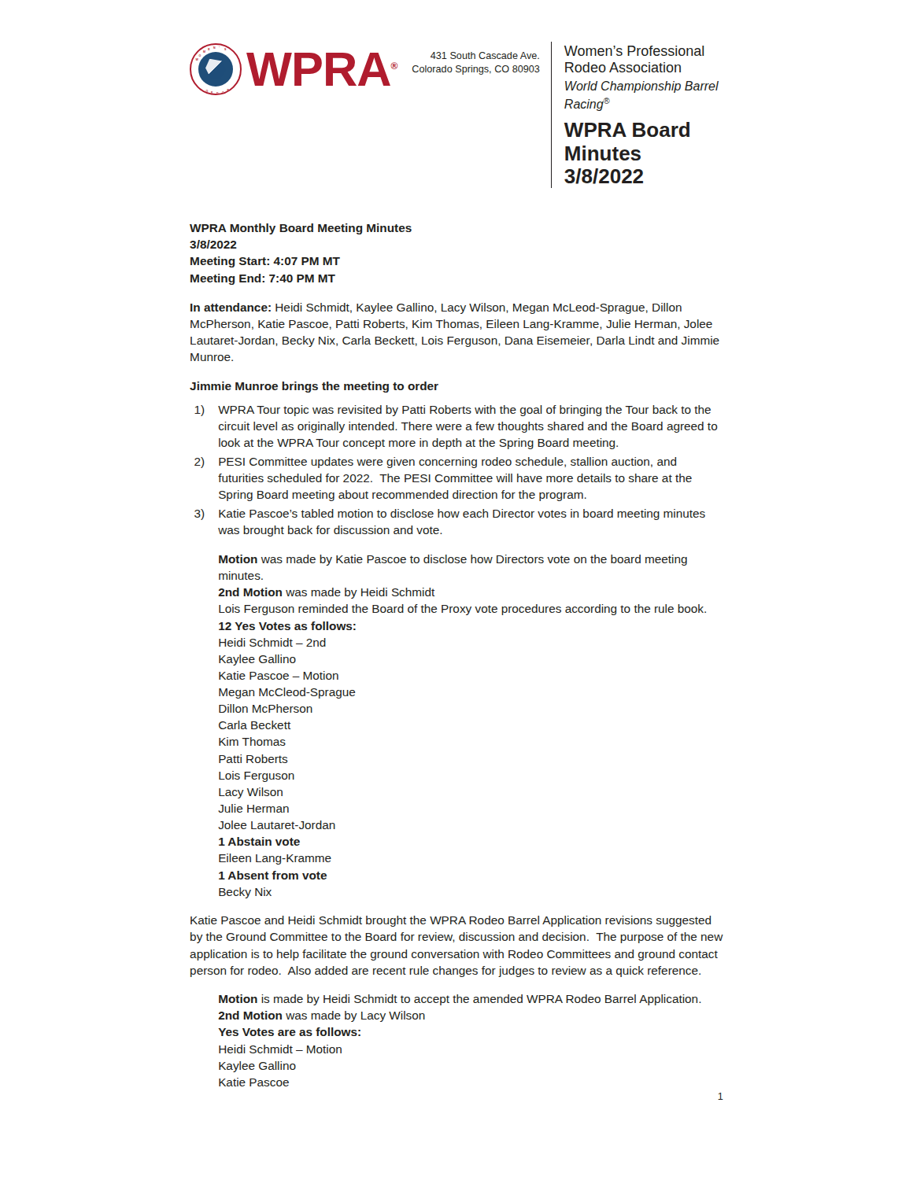W O M E N ' S R O D E O
WPRA®
431 South Cascade Ave.
Colorado Springs, CO 80903
Women’s Professional Rodeo Association
World Championship Barrel Racing®
WPRA Board Minutes
3/8/2022
WPRA Monthly Board Meeting Minutes
3/8/2022
Meeting Start: 4:07 PM MT
Meeting End: 7:40 PM MT
In attendance: Heidi Schmidt, Kaylee Gallino, Lacy Wilson, Megan McLeod-Sprague, Dillon McPherson, Katie Pascoe, Patti Roberts, Kim Thomas, Eileen Lang-Kramme, Julie Herman, Jolee Lautaret-Jordan, Becky Nix, Carla Beckett, Lois Ferguson, Dana Eisemeier, Darla Lindt and Jimmie Munroe.
Jimmie Munroe brings the meeting to order
WPRA Tour topic was revisited by Patti Roberts with the goal of bringing the Tour back to the circuit level as originally intended. There were a few thoughts shared and the Board agreed to look at the WPRA Tour concept more in depth at the Spring Board meeting.
PESI Committee updates were given concerning rodeo schedule, stallion auction, and futurities scheduled for 2022. The PESI Committee will have more details to share at the Spring Board meeting about recommended direction for the program.
Katie Pascoe’s tabled motion to disclose how each Director votes in board meeting minutes was brought back for discussion and vote.
Motion was made by Katie Pascoe to disclose how Directors vote on the board meeting minutes.
2nd Motion was made by Heidi Schmidt
Lois Ferguson reminded the Board of the Proxy vote procedures according to the rule book.
12 Yes Votes as follows:
Heidi Schmidt – 2nd
Kaylee Gallino
Katie Pascoe – Motion
Megan McCleod-Sprague
Dillon McPherson
Carla Beckett
Kim Thomas
Patti Roberts
Lois Ferguson
Lacy Wilson
Julie Herman
Jolee Lautaret-Jordan
1 Abstain vote
Eileen Lang-Kramme
1 Absent from vote
Becky Nix
Katie Pascoe and Heidi Schmidt brought the WPRA Rodeo Barrel Application revisions suggested by the Ground Committee to the Board for review, discussion and decision. The purpose of the new application is to help facilitate the ground conversation with Rodeo Committees and ground contact person for rodeo. Also added are recent rule changes for judges to review as a quick reference.
Motion is made by Heidi Schmidt to accept the amended WPRA Rodeo Barrel Application.
2nd Motion was made by Lacy Wilson
Yes Votes are as follows:
Heidi Schmidt – Motion
Kaylee Gallino
Katie Pascoe
1